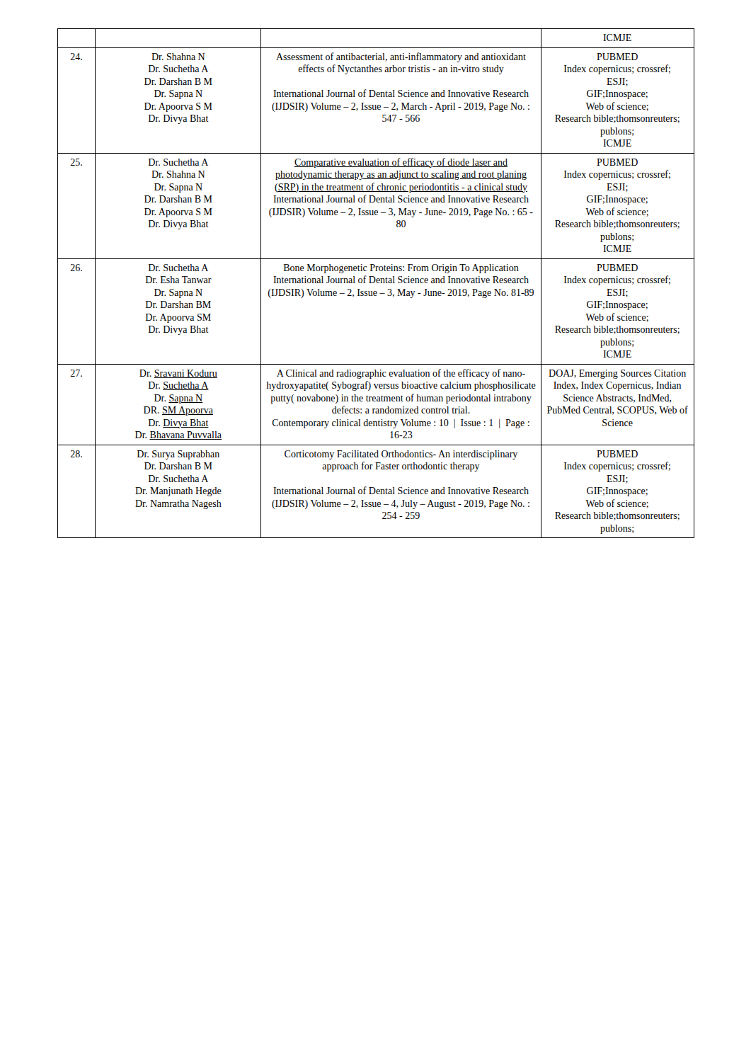| | | | ICMJE |
| 24. | Dr. Shahna N Dr. Suchetha A Dr. Darshan B M Dr. Sapna N Dr. Apoorva S M Dr. Divya Bhat | Assessment of antibacterial, anti-inflammatory and antioxidant effects of Nyctanthes arbor tristis - an in-vitro study International Journal of Dental Science and Innovative Research (IJDSIR) Volume – 2, Issue – 2, March - April - 2019, Page No. : 547 - 566 | PUBMED Index copernicus; crossref; ESJI; GIF;Innospace; Web of science; Research bible;thomsonreuters; publons; ICMJE |
| 25. | Dr. Suchetha A Dr. Shahna N Dr. Sapna N Dr. Darshan B M Dr. Apoorva S M Dr. Divya Bhat | Comparative evaluation of efficacy of diode laser and photodynamic therapy as an adjunct to scaling and root planing (SRP) in the treatment of chronic periodontitis - a clinical study International Journal of Dental Science and Innovative Research (IJDSIR) Volume – 2, Issue – 3, May - June- 2019, Page No. : 65 - 80 | PUBMED Index copernicus; crossref; ESJI; GIF;Innospace; Web of science; Research bible;thomsonreuters; publons; ICMJE |
| 26. | Dr. Suchetha A Dr. Esha Tanwar Dr. Sapna N Dr. Darshan BM Dr. Apoorva SM Dr. Divya Bhat | Bone Morphogenetic Proteins: From Origin To Application International Journal of Dental Science and Innovative Research (IJDSIR) Volume – 2, Issue – 3, May - June- 2019, Page No. 81-89 | PUBMED Index copernicus; crossref; ESJI; GIF;Innospace; Web of science; Research bible;thomsonreuters; publons; ICMJE |
| 27. | Dr. Sravani Koduru Dr. Suchetha A Dr. Sapna N DR. SM Apoorva Dr. Divya Bhat Dr. Bhavana Puvvalla | A Clinical and radiographic evaluation of the efficacy of nano-hydroxyapatite( Sybograf) versus bioactive calcium phosphosilicate putty( novabone) in the treatment of human periodontal intrabony defects: a randomized control trial. Contemporary clinical dentistry Volume : 10 / Issue : 1 / Page : 16-23 | DOAJ, Emerging Sources Citation Index, Index Copernicus, Indian Science Abstracts, IndMed, PubMed Central, SCOPUS, Web of Science |
| 28. | Dr. Surya Suprabhan Dr. Darshan B M Dr. Suchetha A Dr. Manjunath Hegde Dr. Namratha Nagesh | Corticotomy Facilitated Orthodontics- An interdisciplinary approach for Faster orthodontic therapy International Journal of Dental Science and Innovative Research (IJDSIR) Volume – 2, Issue – 4, July – August - 2019, Page No. : 254 - 259 | PUBMED Index copernicus; crossref; ESJI; GIF;Innospace; Web of science; Research bible;thomsonreuters; publons; |